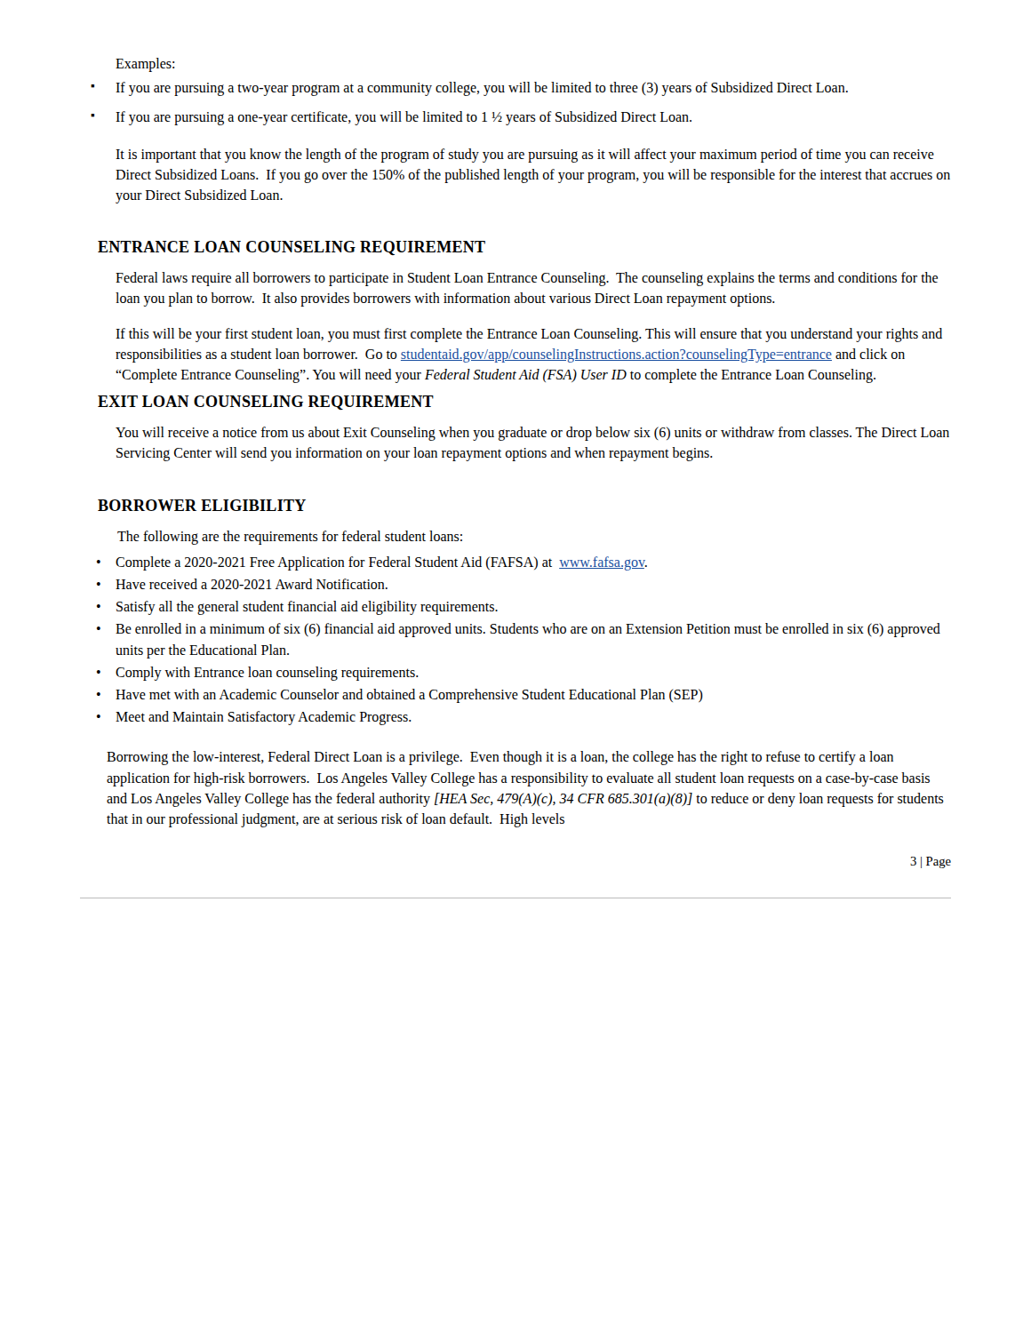Examples:
If you are pursuing a two-year program at a community college, you will be limited to three (3) years of Subsidized Direct Loan.
If you are pursuing a one-year certificate, you will be limited to 1 ½ years of Subsidized Direct Loan.
It is important that you know the length of the program of study you are pursuing as it will affect your maximum period of time you can receive Direct Subsidized Loans. If you go over the 150% of the published length of your program, you will be responsible for the interest that accrues on your Direct Subsidized Loan.
Entrance Loan Counseling Requirement
Federal laws require all borrowers to participate in Student Loan Entrance Counseling. The counseling explains the terms and conditions for the loan you plan to borrow. It also provides borrowers with information about various Direct Loan repayment options.
If this will be your first student loan, you must first complete the Entrance Loan Counseling. This will ensure that you understand your rights and responsibilities as a student loan borrower. Go to studentaid.gov/app/counselingInstructions.action?counselingType=entrance and click on “Complete Entrance Counseling”. You will need your Federal Student Aid (FSA) User ID to complete the Entrance Loan Counseling.
Exit Loan Counseling Requirement
You will receive a notice from us about Exit Counseling when you graduate or drop below six (6) units or withdraw from classes. The Direct Loan Servicing Center will send you information on your loan repayment options and when repayment begins.
Borrower Eligibility
The following are the requirements for federal student loans:
Complete a 2020‑2021 Free Application for Federal Student Aid (FAFSA) at www.fafsa.gov.
Have received a 2020‑2021 Award Notification.
Satisfy all the general student financial aid eligibility requirements.
Be enrolled in a minimum of six (6) financial aid approved units. Students who are on an Extension Petition must be enrolled in six (6) approved units per the Educational Plan.
Comply with Entrance loan counseling requirements.
Have met with an Academic Counselor and obtained a Comprehensive Student Educational Plan (SEP)
Meet and Maintain Satisfactory Academic Progress.
Borrowing the low-interest, Federal Direct Loan is a privilege. Even though it is a loan, the college has the right to refuse to certify a loan application for high-risk borrowers. Los Angeles Valley College has a responsibility to evaluate all student loan requests on a case-by-case basis and Los Angeles Valley College has the federal authority [HEA Sec, 479(A)(c), 34 CFR 685.301(a)(8)] to reduce or deny loan requests for students that in our professional judgment, are at serious risk of loan default. High levels
3 | Page